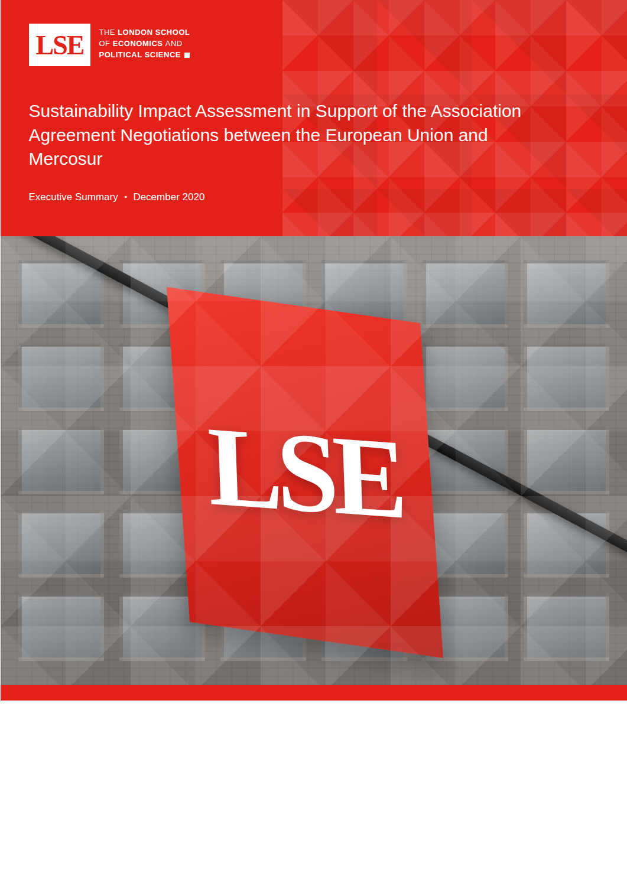LSE
THE LONDON SCHOOL
OF ECONOMICS AND
POLITICAL SCIENCE
Sustainability Impact Assessment in Support of the Association Agreement Negotiations between the European Union and Mercosur
Executive Summary ▪ December 2020
LSE